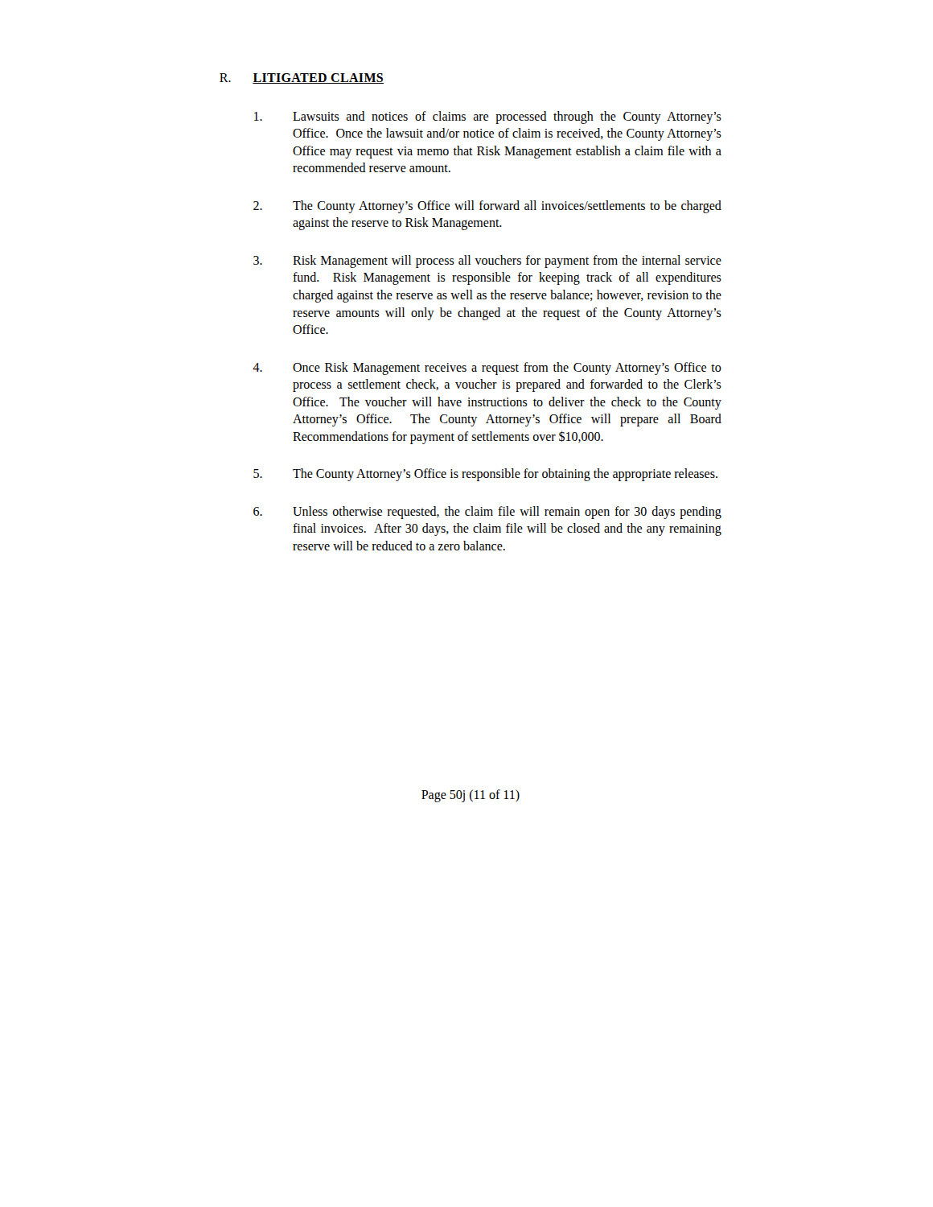R. LITIGATED CLAIMS
1. Lawsuits and notices of claims are processed through the County Attorney’s Office. Once the lawsuit and/or notice of claim is received, the County Attorney’s Office may request via memo that Risk Management establish a claim file with a recommended reserve amount.
2. The County Attorney’s Office will forward all invoices/settlements to be charged against the reserve to Risk Management.
3. Risk Management will process all vouchers for payment from the internal service fund. Risk Management is responsible for keeping track of all expenditures charged against the reserve as well as the reserve balance; however, revision to the reserve amounts will only be changed at the request of the County Attorney’s Office.
4. Once Risk Management receives a request from the County Attorney’s Office to process a settlement check, a voucher is prepared and forwarded to the Clerk’s Office. The voucher will have instructions to deliver the check to the County Attorney’s Office. The County Attorney’s Office will prepare all Board Recommendations for payment of settlements over $10,000.
5. The County Attorney’s Office is responsible for obtaining the appropriate releases.
6. Unless otherwise requested, the claim file will remain open for 30 days pending final invoices. After 30 days, the claim file will be closed and the any remaining reserve will be reduced to a zero balance.
Page 50j (11 of 11)